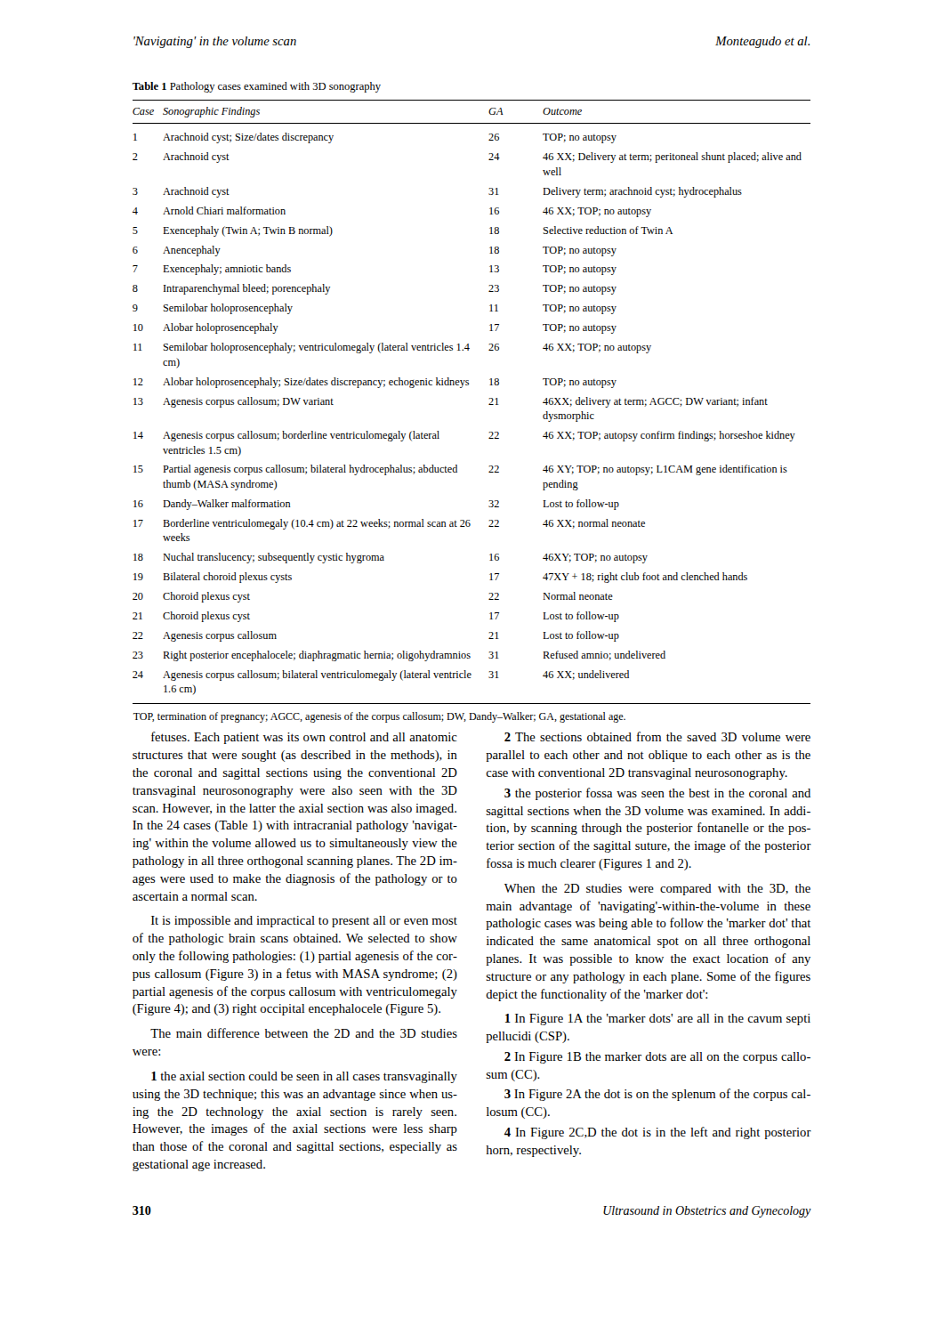'Navigating' in the volume scan
Monteagudo et al.
Table 1 Pathology cases examined with 3D sonography
| Case | Sonographic Findings | GA | Outcome |
| --- | --- | --- | --- |
| 1 | Arachnoid cyst; Size/dates discrepancy | 26 | TOP; no autopsy |
| 2 | Arachnoid cyst | 24 | 46 XX; Delivery at term; peritoneal shunt placed; alive and well |
| 3 | Arachnoid cyst | 31 | Delivery term; arachnoid cyst; hydrocephalus |
| 4 | Arnold Chiari malformation | 16 | 46 XX; TOP; no autopsy |
| 5 | Exencephaly (Twin A; Twin B normal) | 18 | Selective reduction of Twin A |
| 6 | Anencephaly | 18 | TOP; no autopsy |
| 7 | Exencephaly; amniotic bands | 13 | TOP; no autopsy |
| 8 | Intraparenchymal bleed; porencephaly | 23 | TOP; no autopsy |
| 9 | Semilobar holoprosencephaly | 11 | TOP; no autopsy |
| 10 | Alobar holoprosencephaly | 17 | TOP; no autopsy |
| 11 | Semilobar holoprosencephaly; ventriculomegaly (lateral ventricles 1.4 cm) | 26 | 46 XX; TOP; no autopsy |
| 12 | Alobar holoprosencephaly; Size/dates discrepancy; echogenic kidneys | 18 | TOP; no autopsy |
| 13 | Agenesis corpus callosum; DW variant | 21 | 46XX; delivery at term; AGCC; DW variant; infant dysmorphic |
| 14 | Agenesis corpus callosum; borderline ventriculomegaly (lateral ventricles 1.5 cm) | 22 | 46 XX; TOP; autopsy confirm findings; horseshoe kidney |
| 15 | Partial agenesis corpus callosum; bilateral hydrocephalus; abducted thumb (MASA syndrome) | 22 | 46 XY; TOP; no autopsy; L1CAM gene identification is pending |
| 16 | Dandy–Walker malformation | 32 | Lost to follow-up |
| 17 | Borderline ventriculomegaly (10.4 cm) at 22 weeks; normal scan at 26 weeks | 22 | 46 XX; normal neonate |
| 18 | Nuchal translucency; subsequently cystic hygroma | 16 | 46XY; TOP; no autopsy |
| 19 | Bilateral choroid plexus cysts | 17 | 47XY + 18; right club foot and clenched hands |
| 20 | Choroid plexus cyst | 22 | Normal neonate |
| 21 | Choroid plexus cyst | 17 | Lost to follow-up |
| 22 | Agenesis corpus callosum | 21 | Lost to follow-up |
| 23 | Right posterior encephalocele; diaphragmatic hernia; oligohydramnios | 31 | Refused amnio; undelivered |
| 24 | Agenesis corpus callosum; bilateral ventriculomegaly (lateral ventricle 1.6 cm) | 31 | 46 XX; undelivered |
| TOP, termination of pregnancy; AGCC, agenesis of the corpus callosum; DW, Dandy–Walker; GA, gestational age. |
fetuses. Each patient was its own control and all anatomic structures that were sought (as described in the methods), in the coronal and sagittal sections using the conventional 2D transvaginal neurosonography were also seen with the 3D scan. However, in the latter the axial section was also imaged. In the 24 cases (Table 1) with intracranial pathology 'navigating' within the volume allowed us to simultaneously view the pathology in all three orthogonal scanning planes. The 2D images were used to make the diagnosis of the pathology or to ascertain a normal scan.
It is impossible and impractical to present all or even most of the pathologic brain scans obtained. We selected to show only the following pathologies: (1) partial agenesis of the corpus callosum (Figure 3) in a fetus with MASA syndrome; (2) partial agenesis of the corpus callosum with ventriculomegaly (Figure 4); and (3) right occipital encephalocele (Figure 5).
The main difference between the 2D and the 3D studies were:
1 the axial section could be seen in all cases transvaginally using the 3D technique; this was an advantage since when using the 2D technology the axial section is rarely seen. However, the images of the axial sections were less sharp than those of the coronal and sagittal sections, especially as gestational age increased.
2 The sections obtained from the saved 3D volume were parallel to each other and not oblique to each other as is the case with conventional 2D transvaginal neurosonography.
3 the posterior fossa was seen the best in the coronal and sagittal sections when the 3D volume was examined. In addition, by scanning through the posterior fontanelle or the posterior section of the sagittal suture, the image of the posterior fossa is much clearer (Figures 1 and 2).
When the 2D studies were compared with the 3D, the main advantage of 'navigating'-within-the-volume in these pathologic cases was being able to follow the 'marker dot' that indicated the same anatomical spot on all three orthogonal planes. It was possible to know the exact location of any structure or any pathology in each plane. Some of the figures depict the functionality of the 'marker dot':
1 In Figure 1A the 'marker dots' are all in the cavum septi pellucidi (CSP).
2 In Figure 1B the marker dots are all on the corpus callosum (CC).
3 In Figure 2A the dot is on the splenum of the corpus callosum (CC).
4 In Figure 2C,D the dot is in the left and right posterior horn, respectively.
310
Ultrasound in Obstetrics and Gynecology